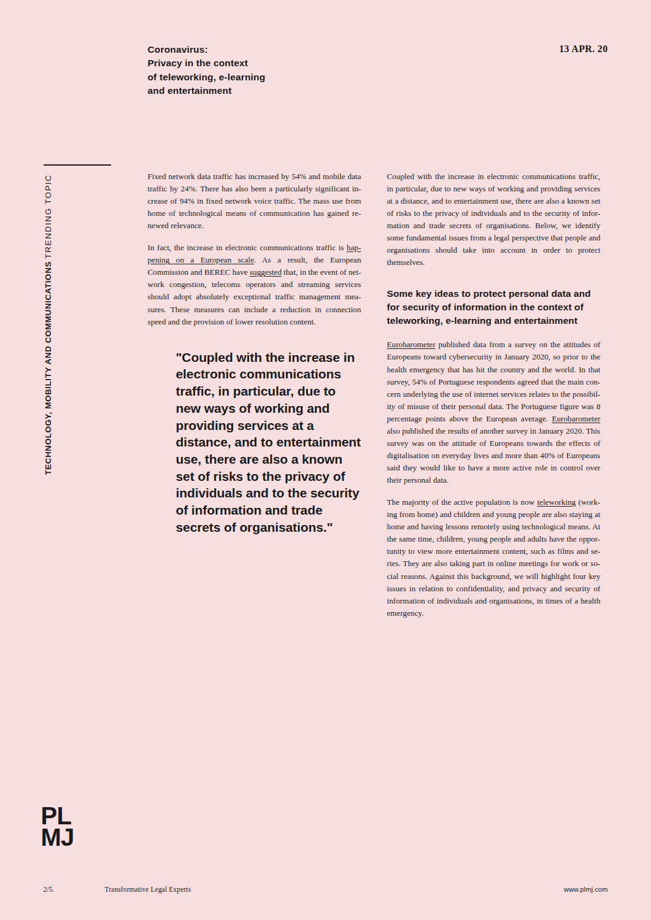Coronavirus:
Privacy in the context
of teleworking, e-learning
and entertainment
13 APR. 20
TECHNOLOGY, MOBILITY AND COMMUNICATIONS TRENDING TOPIC
Fixed network data traffic has increased by 54% and mobile data traffic by 24%. There has also been a particularly significant increase of 94% in fixed network voice traffic. The mass use from home of technological means of communication has gained renewed relevance.
In fact, the increase in electronic communications traffic is happening on a European scale. As a result, the European Commission and BEREC have suggested that, in the event of network congestion, telecoms operators and streaming services should adopt absolutely exceptional traffic management measures. These measures can include a reduction in connection speed and the provision of lower resolution content.
"Coupled with the increase in electronic communications traffic, in particular, due to new ways of working and providing services at a distance, and to entertainment use, there are also a known set of risks to the privacy of individuals and to the security of information and trade secrets of organisations."
Coupled with the increase in electronic communications traffic, in particular, due to new ways of working and providing services at a distance, and to entertainment use, there are also a known set of risks to the privacy of individuals and to the security of information and trade secrets of organisations. Below, we identify some fundamental issues from a legal perspective that people and organisations should take into account in order to protect themselves.
Some key ideas to protect personal data and for security of information in the context of teleworking, e-learning and entertainment
Eurobarometer published data from a survey on the attitudes of Europeans toward cybersecurity in January 2020, so prior to the health emergency that has hit the country and the world. In that survey, 54% of Portuguese respondents agreed that the main concern underlying the use of internet services relates to the possibility of misuse of their personal data. The Portuguese figure was 8 percentage points above the European average. Eurobarometer also published the results of another survey in January 2020. This survey was on the attitude of Europeans towards the effects of digitalisation on everyday lives and more than 40% of Europeans said they would like to have a more active role in control over their personal data.
The majority of the active population is now teleworking (working from home) and children and young people are also staying at home and having lessons remotely using technological means. At the same time, children, young people and adults have the opportunity to view more entertainment content, such as films and series. They are also taking part in online meetings for work or social reasons. Against this background, we will highlight four key issues in relation to confidentiality, and privacy and security of information of individuals and organisations, in times of a health emergency.
PL
MJ
2/5.
Transformative Legal Experts
www.plmj.com